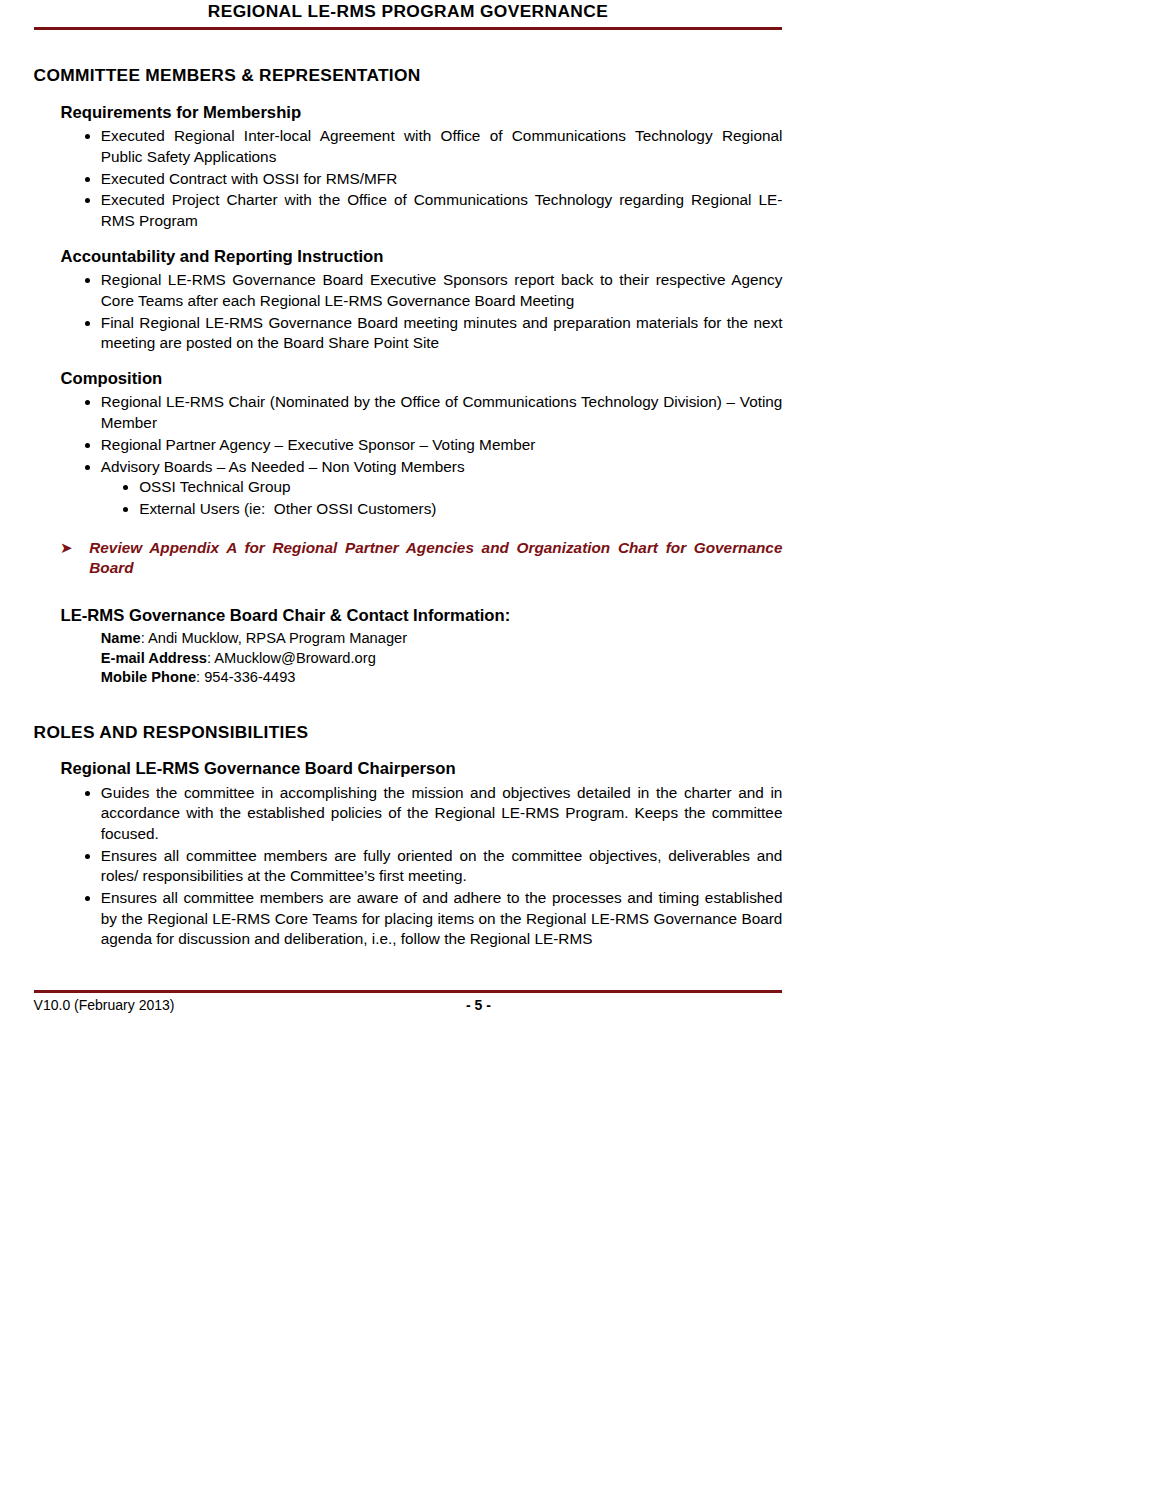REGIONAL LE-RMS PROGRAM GOVERNANCE
COMMITTEE MEMBERS & REPRESENTATION
Requirements for Membership
Executed Regional Inter-local Agreement with Office of Communications Technology Regional Public Safety Applications
Executed Contract with OSSI for RMS/MFR
Executed Project Charter with the Office of Communications Technology regarding Regional LE-RMS Program
Accountability and Reporting Instruction
Regional LE-RMS Governance Board Executive Sponsors report back to their respective Agency Core Teams after each Regional LE-RMS Governance Board Meeting
Final Regional LE-RMS Governance Board meeting minutes and preparation materials for the next meeting are posted on the Board Share Point Site
Composition
Regional LE-RMS Chair (Nominated by the Office of Communications Technology Division) – Voting Member
Regional Partner Agency – Executive Sponsor – Voting Member
Advisory Boards – As Needed – Non Voting Members
OSSI Technical Group
External Users (ie: Other OSSI Customers)
Review Appendix A for Regional Partner Agencies and Organization Chart for Governance Board
LE-RMS Governance Board Chair & Contact Information:
Name: Andi Mucklow, RPSA Program Manager
E-mail Address: AMucklow@Broward.org
Mobile Phone: 954-336-4493
ROLES AND RESPONSIBILITIES
Regional LE-RMS Governance Board Chairperson
Guides the committee in accomplishing the mission and objectives detailed in the charter and in accordance with the established policies of the Regional LE-RMS Program. Keeps the committee focused.
Ensures all committee members are fully oriented on the committee objectives, deliverables and roles/ responsibilities at the Committee’s first meeting.
Ensures all committee members are aware of and adhere to the processes and timing established by the Regional LE-RMS Core Teams for placing items on the Regional LE-RMS Governance Board agenda for discussion and deliberation, i.e., follow the Regional LE-RMS
V10.0 (February 2013) - 5 -